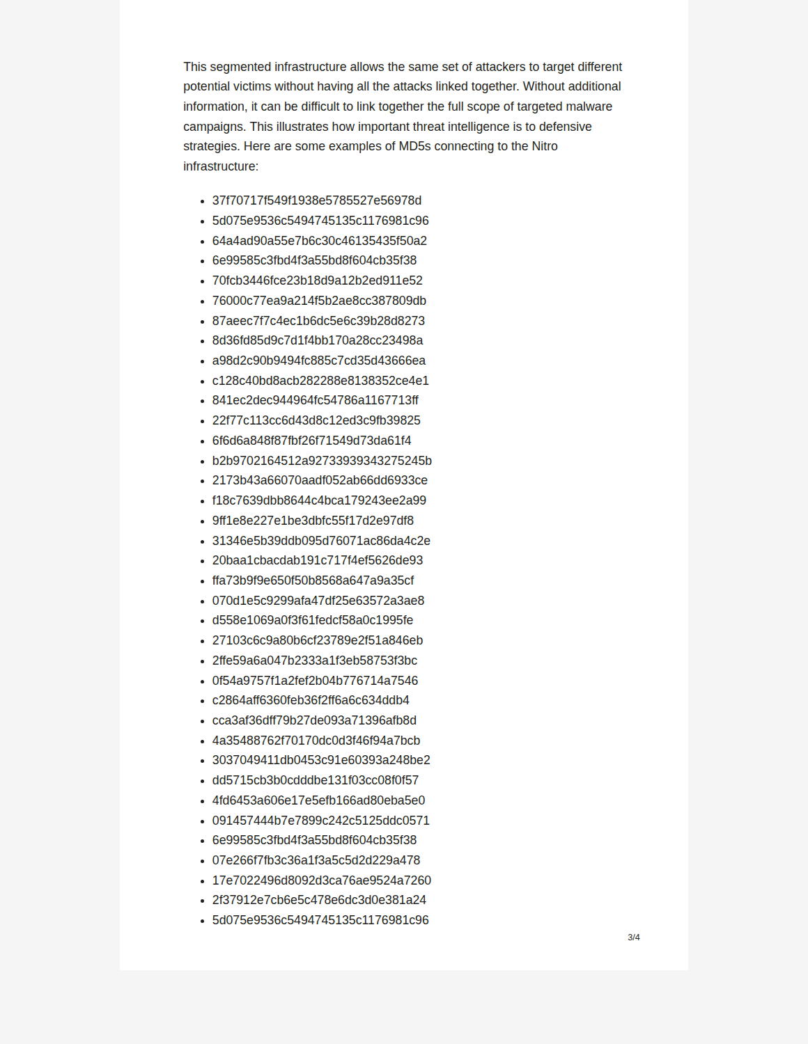This segmented infrastructure allows the same set of attackers to target different potential victims without having all the attacks linked together. Without additional information, it can be difficult to link together the full scope of targeted malware campaigns. This illustrates how important threat intelligence is to defensive strategies. Here are some examples of MD5s connecting to the Nitro infrastructure:
37f70717f549f1938e5785527e56978d
5d075e9536c5494745135c1176981c96
64a4ad90a55e7b6c30c46135435f50a2
6e99585c3fbd4f3a55bd8f604cb35f38
70fcb3446fce23b18d9a12b2ed911e52
76000c77ea9a214f5b2ae8cc387809db
87aeec7f7c4ec1b6dc5e6c39b28d8273
8d36fd85d9c7d1f4bb170a28cc23498a
a98d2c90b9494fc885c7cd35d43666ea
c128c40bd8acb282288e8138352ce4e1
841ec2dec944964fc54786a1167713ff
22f77c113cc6d43d8c12ed3c9fb39825
6f6d6a848f87fbf26f71549d73da61f4
b2b9702164512a92733939343275245b
2173b43a66070aadf052ab66dd6933ce
f18c7639dbb8644c4bca179243ee2a99
9ff1e8e227e1be3dbfc55f17d2e97df8
31346e5b39ddb095d76071ac86da4c2e
20baa1cbacdab191c717f4ef5626de93
ffa73b9f9e650f50b8568a647a9a35cf
070d1e5c9299afa47df25e63572a3ae8
d558e1069a0f3f61fedcf58a0c1995fe
27103c6c9a80b6cf23789e2f51a846eb
2ffe59a6a047b2333a1f3eb58753f3bc
0f54a9757f1a2fef2b04b776714a7546
c2864aff6360feb36f2ff6a6c634ddb4
cca3af36dff79b27de093a71396afb8d
4a35488762f70170dc0d3f46f94a7bcb
3037049411db0453c91e60393a248be2
dd5715cb3b0cdddbe131f03cc08f0f57
4fd6453a606e17e5efb166ad80eba5e0
091457444b7e7899c242c5125ddc0571
6e99585c3fbd4f3a55bd8f604cb35f38
07e266f7fb3c36a1f3a5c5d2d229a478
17e7022496d8092d3ca76ae9524a7260
2f37912e7cb6e5c478e6dc3d0e381a24
5d075e9536c5494745135c1176981c96
3/4